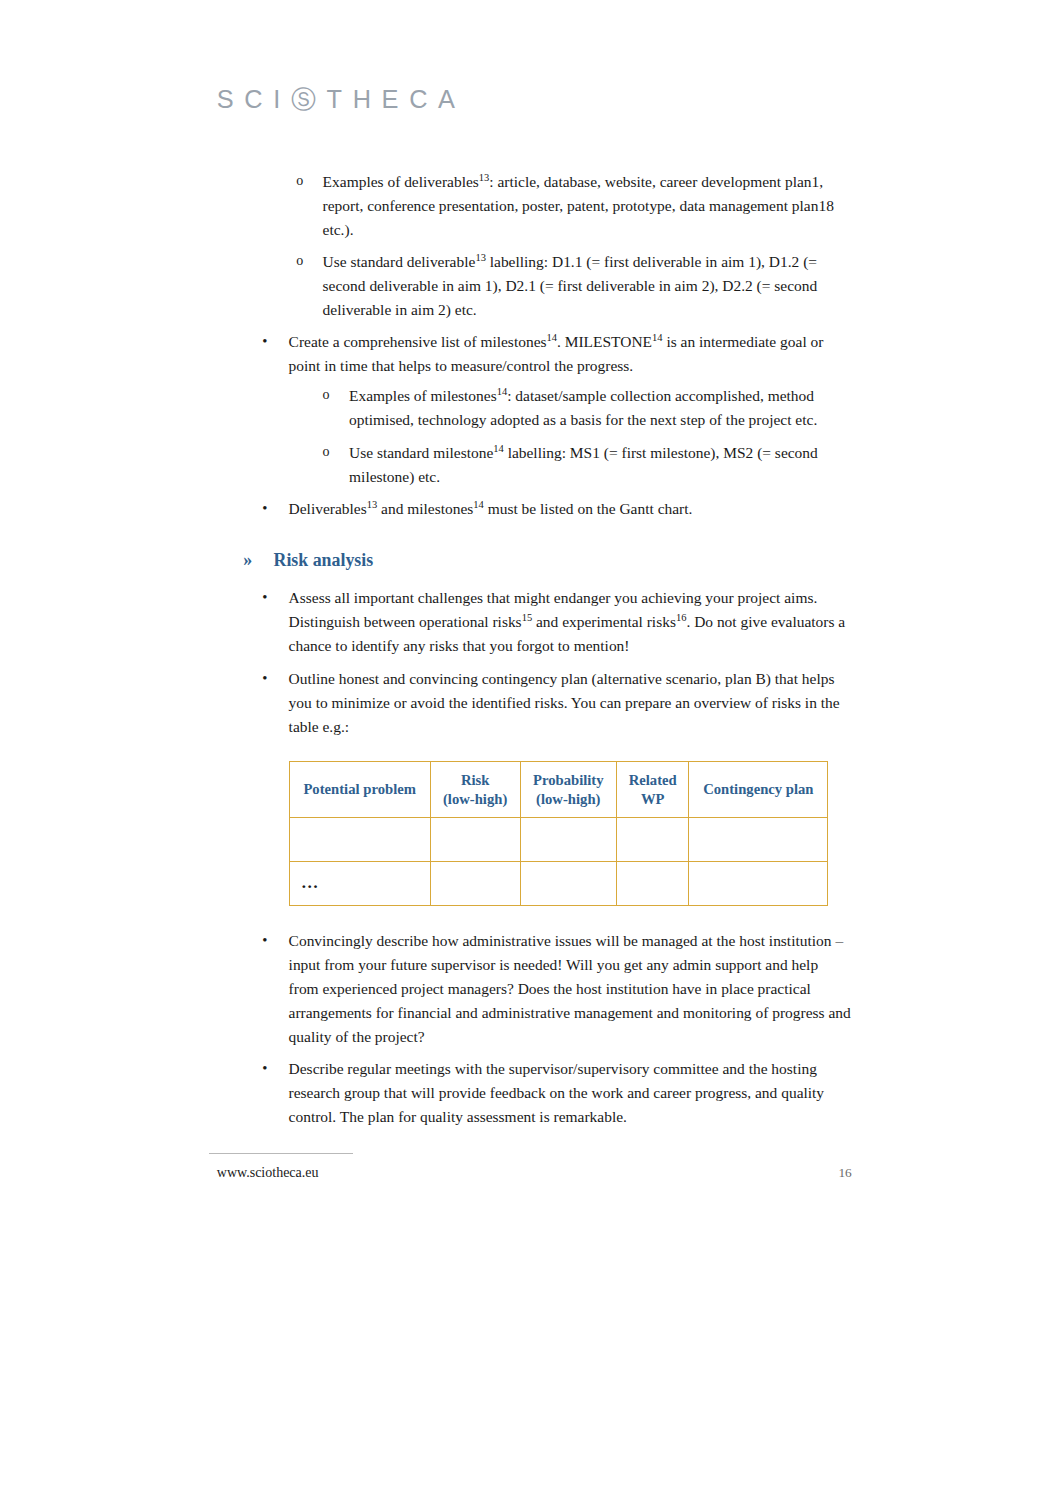SCIⓈTHECA
Examples of deliverables13: article, database, website, career development plan1, report, conference presentation, poster, patent, prototype, data management plan18 etc.).
Use standard deliverable13 labelling: D1.1 (= first deliverable in aim 1), D1.2 (= second deliverable in aim 1), D2.1 (= first deliverable in aim 2), D2.2 (= second deliverable in aim 2) etc.
Create a comprehensive list of milestones14. MILESTONE14 is an intermediate goal or point in time that helps to measure/control the progress.
Examples of milestones14: dataset/sample collection accomplished, method optimised, technology adopted as a basis for the next step of the project etc.
Use standard milestone14 labelling: MS1 (= first milestone), MS2 (= second milestone) etc.
Deliverables13 and milestones14 must be listed on the Gantt chart.
Risk analysis
Assess all important challenges that might endanger you achieving your project aims. Distinguish between operational risks15 and experimental risks16. Do not give evaluators a chance to identify any risks that you forgot to mention!
Outline honest and convincing contingency plan (alternative scenario, plan B) that helps you to minimize or avoid the identified risks. You can prepare an overview of risks in the table e.g.:
| Potential problem | Risk (low-high) | Probability (low-high) | Related WP | Contingency plan |
| --- | --- | --- | --- | --- |
| … | | | | |
Convincingly describe how administrative issues will be managed at the host institution – input from your future supervisor is needed! Will you get any admin support and help from experienced project managers? Does the host institution have in place practical arrangements for financial and administrative management and monitoring of progress and quality of the project?
Describe regular meetings with the supervisor/supervisory committee and the hosting research group that will provide feedback on the work and career progress, and quality control. The plan for quality assessment is remarkable.
www.sciotheca.eu 16